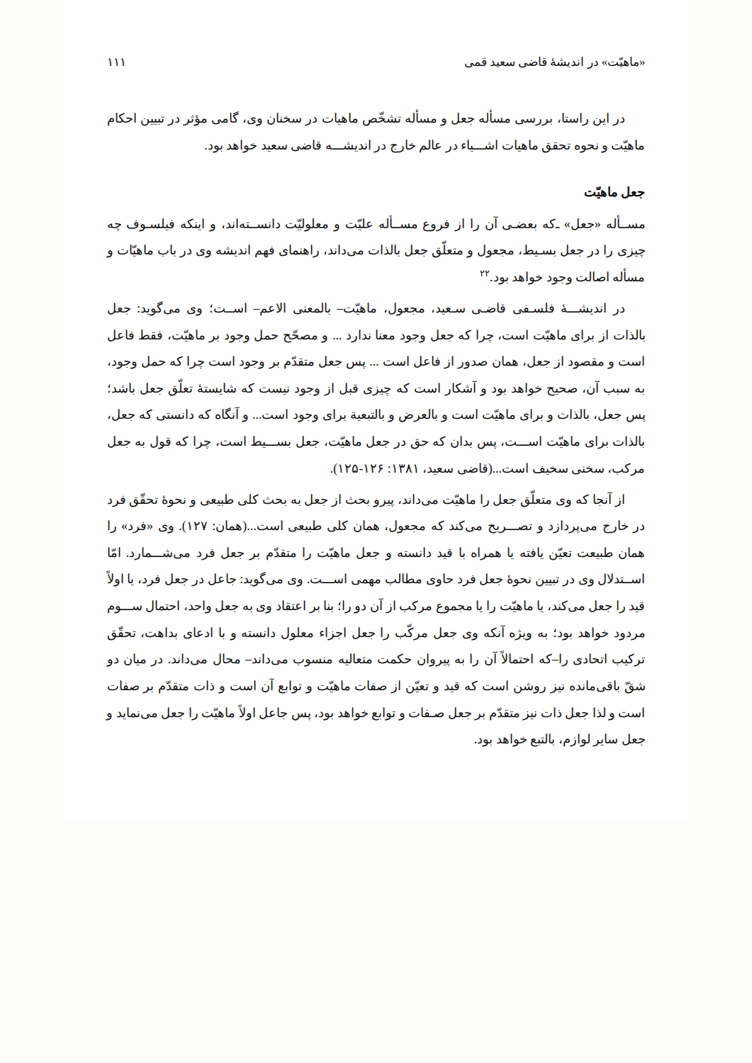۱۱۱ «ماهیّت» در اندیشۀ قاضی سعید قمی
در این راستا، بررسی مسأله جعل و مسأله تشخّص ماهیات در سخنان وی، گامی مؤثر در تبیین احکام ماهیّت و نحوه تحقق ماهیات اشـــیاء در عالم خارج در اندیشـــه قاضی سعید خواهد بود.
جعل ماهیّت
مســأله «جعل» ـ‌که بعضـی آن را از فروع مســأله علیّت و معلولیّت دانســته‌اند، و اینکه فیلسـوف چه چیزی را در جعل بسـیط، مجعول و متعلّق جعل بالذات می‌داند، راهنمای فهم اندیشه وی در باب ماهیّات و مسأله اصالت وجود خواهد بود.۲۲
در اندیشـــۀ فلسـفی قاضـی سـعید، مجعول، ماهیّت– بالمعنی الاعم– اســت؛ وی می‌گوید: جعل بالذات از برای ماهیّت است، چرا که جعل وجود معنا ندارد ... و مصحّح حمل وجود بر ماهیّت، فقط فاعل است و مقصود از جعل، همان صدور از فاعل است ... پس جعل متقدّم بر وجود است چرا که حمل وجود، به سبب آن، صحیح خواهد بود و آشکار است که چیزی قبل از وجود نیست که شایستۀ تعلّق جعل باشد؛ پس جعل، بالذات و برای ماهیّت است و بالعرض و بالتبعیة برای وجود است... و آنگاه که دانستی که جعل، بالذات برای ماهیّت اســـت، پس بدان که حق در جعل ماهیّت، جعل بســـیط است، چرا که قول به جعل مرکب، سخنی سخیف است...(قاضی سعید، ۱۳۸۱: ۱۲۶-۱۲۵).
از آنجا که وی متعلّق جعل را ماهیّت می‌داند، پیرو بحث از جعل به بحث کلی طبیعی و نحوۀ تحقّق فرد در خارج می‌پردازد و تصـــریح می‌کند که مجعول، همان کلی طبیعی است...(همان: ۱۲۷). وی «فرد» را همان طبیعت تعیّن یافته یا همراه با قید دانسته و جعل ماهیّت را متقدّم بر جعل فرد می‌شـــمارد. امّا اســتدلال وی در تبیین نحوۀ جعل فرد حاوی مطالب مهمی اســـت. وی می‌گوید: جاعل در جعل فرد، یا اولاً قید را جعل می‌کند، یا ماهیّت را یا مجموع مرکب از آن دو را؛ بنا بر اعتقاد وی به جعل واحد، احتمال ســـوم مردود خواهد بود؛ به ویژه آنکه وی جعل مرکّب را جعل اجزاء معلول دانسته و با ادعای بداهت، تحقّق ترکیب اتحادی را–که احتمالاً آن را به پیروان حکمت متعالیه منسوب می‌داند– محال می‌داند. در میان دو شقّ باقی‌مانده نیز روشن است که قید و تعیّن از صفات ماهیّت و توابع آن است و ذات متقدّم بر صفات است و لذا جعل ذات نیز متقدّم بر جعل صـفات و توابع خواهد بود، پس جاعل اولاً ماهیّت را جعل می‌نماید و جعل سایر لوازم، بالتبع خواهد بود.